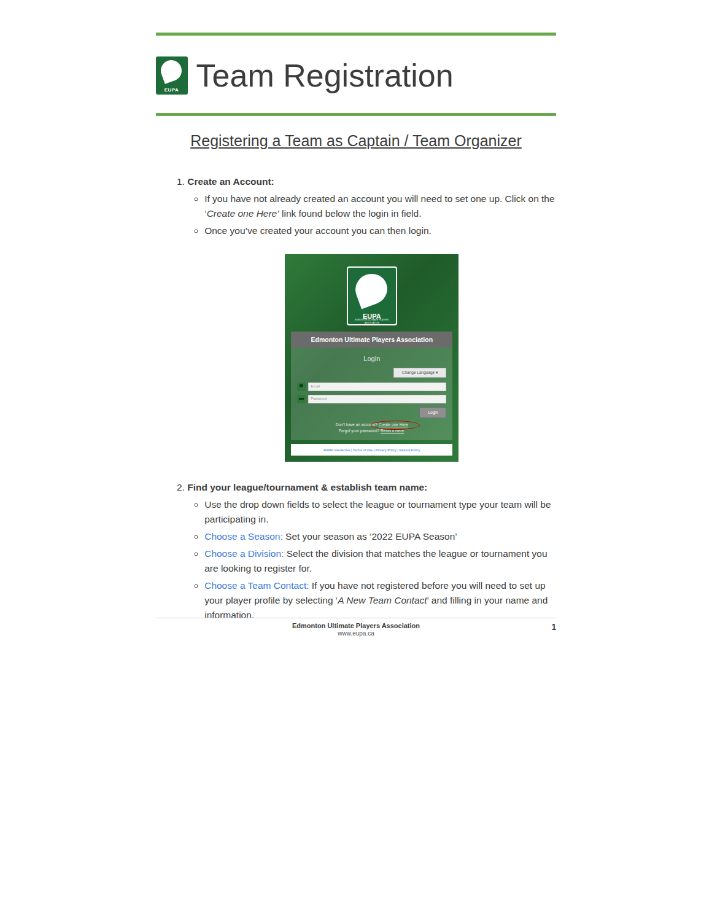Team Registration
Registering a Team as Captain / Team Organizer
Create an Account:
If you have not already created an account you will need to set one up. Click on the ‘Create one Here’ link found below the login in field.
Once you’ve created your account you can then login.
EDMONTON ULTIMATE PLAYERS ASSOCIATION
Edmonton Ultimate Players Association
Login
Change Language ▾
Email
Password
Login
Don't have an account? Create one Here
Forgot your password? Reset it Here.
RAMP InterActive | Terms of Use | Privacy Policy | Refund Policy
Find your league/tournament & establish team name:
Use the drop down fields to select the league or tournament type your team will be participating in.
Choose a Season: Set your season as ‘2022 EUPA Season’
Choose a Division: Select the division that matches the league or tournament you are looking to register for.
Choose a Team Contact: If you have not registered before you will need to set up your player profile by selecting ‘A New Team Contact’ and filling in your name and information.
Edmonton Ultimate Players Association
www.eupa.ca 1